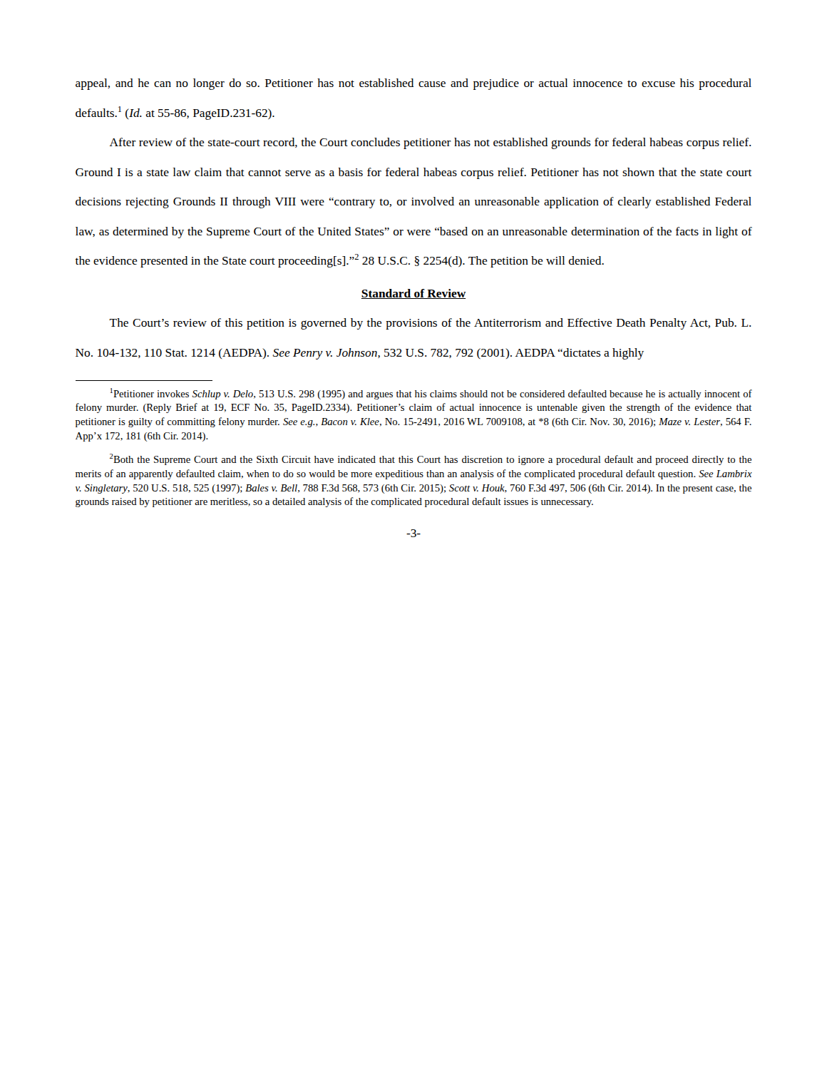appeal, and he can no longer do so. Petitioner has not established cause and prejudice or actual innocence to excuse his procedural defaults.1 (Id. at 55-86, PageID.231-62).
After review of the state-court record, the Court concludes petitioner has not established grounds for federal habeas corpus relief. Ground I is a state law claim that cannot serve as a basis for federal habeas corpus relief. Petitioner has not shown that the state court decisions rejecting Grounds II through VIII were “contrary to, or involved an unreasonable application of clearly established Federal law, as determined by the Supreme Court of the United States” or were “based on an unreasonable determination of the facts in light of the evidence presented in the State court proceeding[s].”2 28 U.S.C. § 2254(d). The petition be will denied.
Standard of Review
The Court’s review of this petition is governed by the provisions of the Antiterrorism and Effective Death Penalty Act, Pub. L. No. 104-132, 110 Stat. 1214 (AEDPA). See Penry v. Johnson, 532 U.S. 782, 792 (2001). AEDPA “dictates a highly
1Petitioner invokes Schlup v. Delo, 513 U.S. 298 (1995) and argues that his claims should not be considered defaulted because he is actually innocent of felony murder. (Reply Brief at 19, ECF No. 35, PageID.2334). Petitioner’s claim of actual innocence is untenable given the strength of the evidence that petitioner is guilty of committing felony murder. See e.g., Bacon v. Klee, No. 15-2491, 2016 WL 7009108, at *8 (6th Cir. Nov. 30, 2016); Maze v. Lester, 564 F. App’x 172, 181 (6th Cir. 2014).
2Both the Supreme Court and the Sixth Circuit have indicated that this Court has discretion to ignore a procedural default and proceed directly to the merits of an apparently defaulted claim, when to do so would be more expeditious than an analysis of the complicated procedural default question. See Lambrix v. Singletary, 520 U.S. 518, 525 (1997); Bales v. Bell, 788 F.3d 568, 573 (6th Cir. 2015); Scott v. Houk, 760 F.3d 497, 506 (6th Cir. 2014). In the present case, the grounds raised by petitioner are meritless, so a detailed analysis of the complicated procedural default issues is unnecessary.
-3-